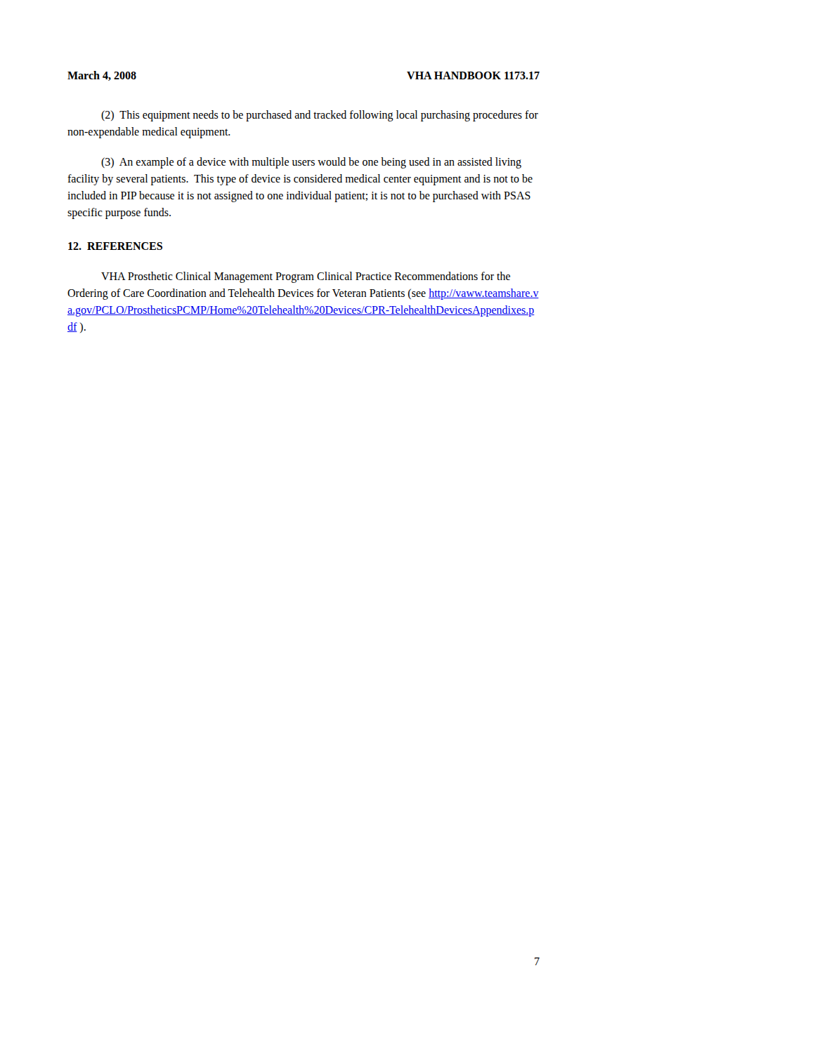March 4, 2008 VHA HANDBOOK 1173.17
(2) This equipment needs to be purchased and tracked following local purchasing procedures for non-expendable medical equipment.
(3) An example of a device with multiple users would be one being used in an assisted living facility by several patients. This type of device is considered medical center equipment and is not to be included in PIP because it is not assigned to one individual patient; it is not to be purchased with PSAS specific purpose funds.
12. REFERENCES
VHA Prosthetic Clinical Management Program Clinical Practice Recommendations for the Ordering of Care Coordination and Telehealth Devices for Veteran Patients (see http://vaww.teamshare.va.gov/PCLO/ProstheticsPCMP/Home%20Telehealth%20Devices/CPR-TelehealthDevicesAppendixes.pdf ).
7